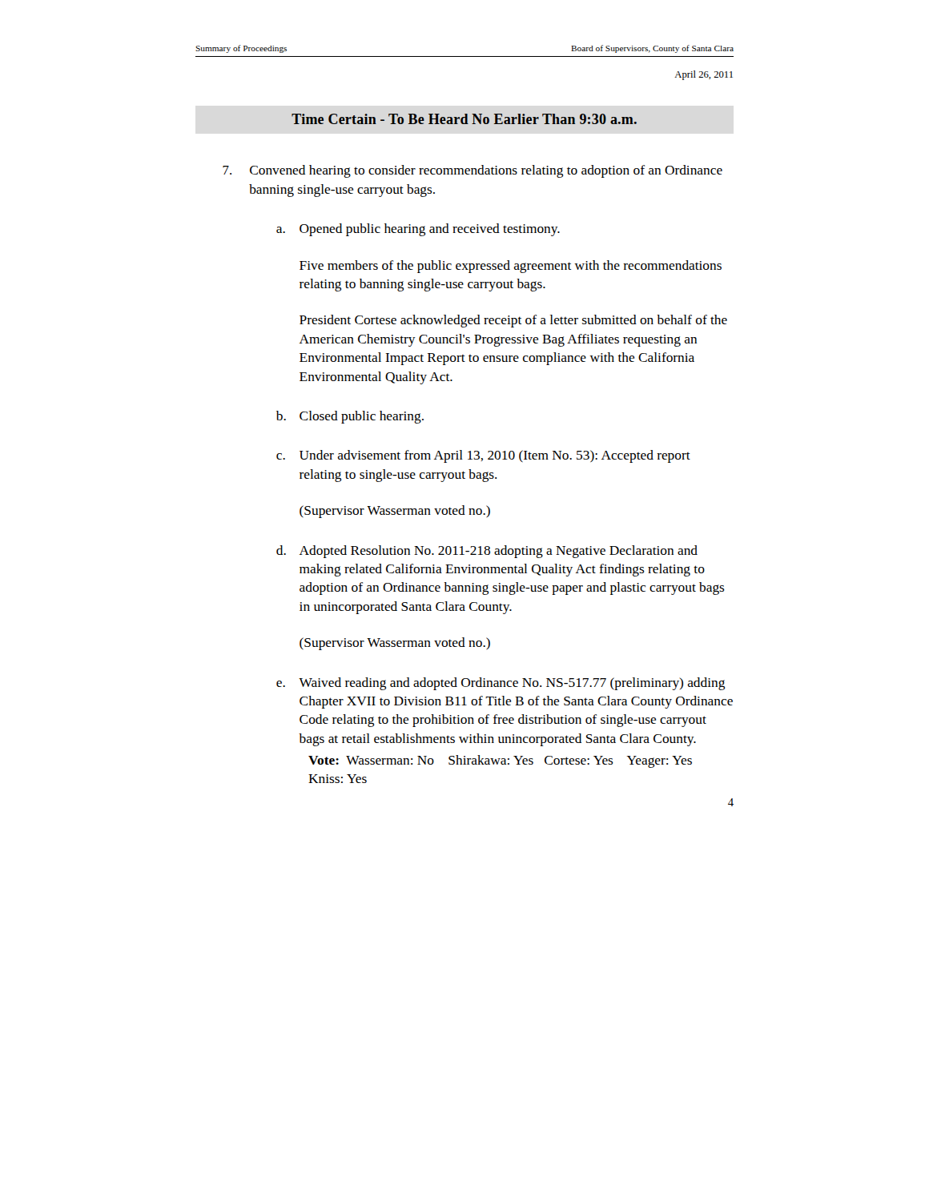Summary of Proceedings
Board of Supervisors, County of Santa Clara
April 26, 2011
Time Certain - To Be Heard No Earlier Than 9:30 a.m.
7.
Convened hearing to consider recommendations relating to adoption of an Ordinance banning single-use carryout bags.
a.
Opened public hearing and received testimony.
Five members of the public expressed agreement with the recommendations relating to banning single-use carryout bags.
President Cortese acknowledged receipt of a letter submitted on behalf of the American Chemistry Council's Progressive Bag Affiliates requesting an Environmental Impact Report to ensure compliance with the California Environmental Quality Act.
b.
Closed public hearing.
c.
Under advisement from April 13, 2010 (Item No. 53): Accepted report relating to single-use carryout bags.
(Supervisor Wasserman voted no.)
d.
Adopted Resolution No. 2011-218 adopting a Negative Declaration and making related California Environmental Quality Act findings relating to adoption of an Ordinance banning single-use paper and plastic carryout bags in unincorporated Santa Clara County.
(Supervisor Wasserman voted no.)
e.
Waived reading and adopted Ordinance No. NS-517.77 (preliminary) adding Chapter XVII to Division B11 of Title B of the Santa Clara County Ordinance Code relating to the prohibition of free distribution of single-use carryout bags at retail establishments within unincorporated Santa Clara County.
Vote: Wasserman: No Shirakawa: Yes Cortese: Yes Yeager: Yes
Kniss: Yes
4